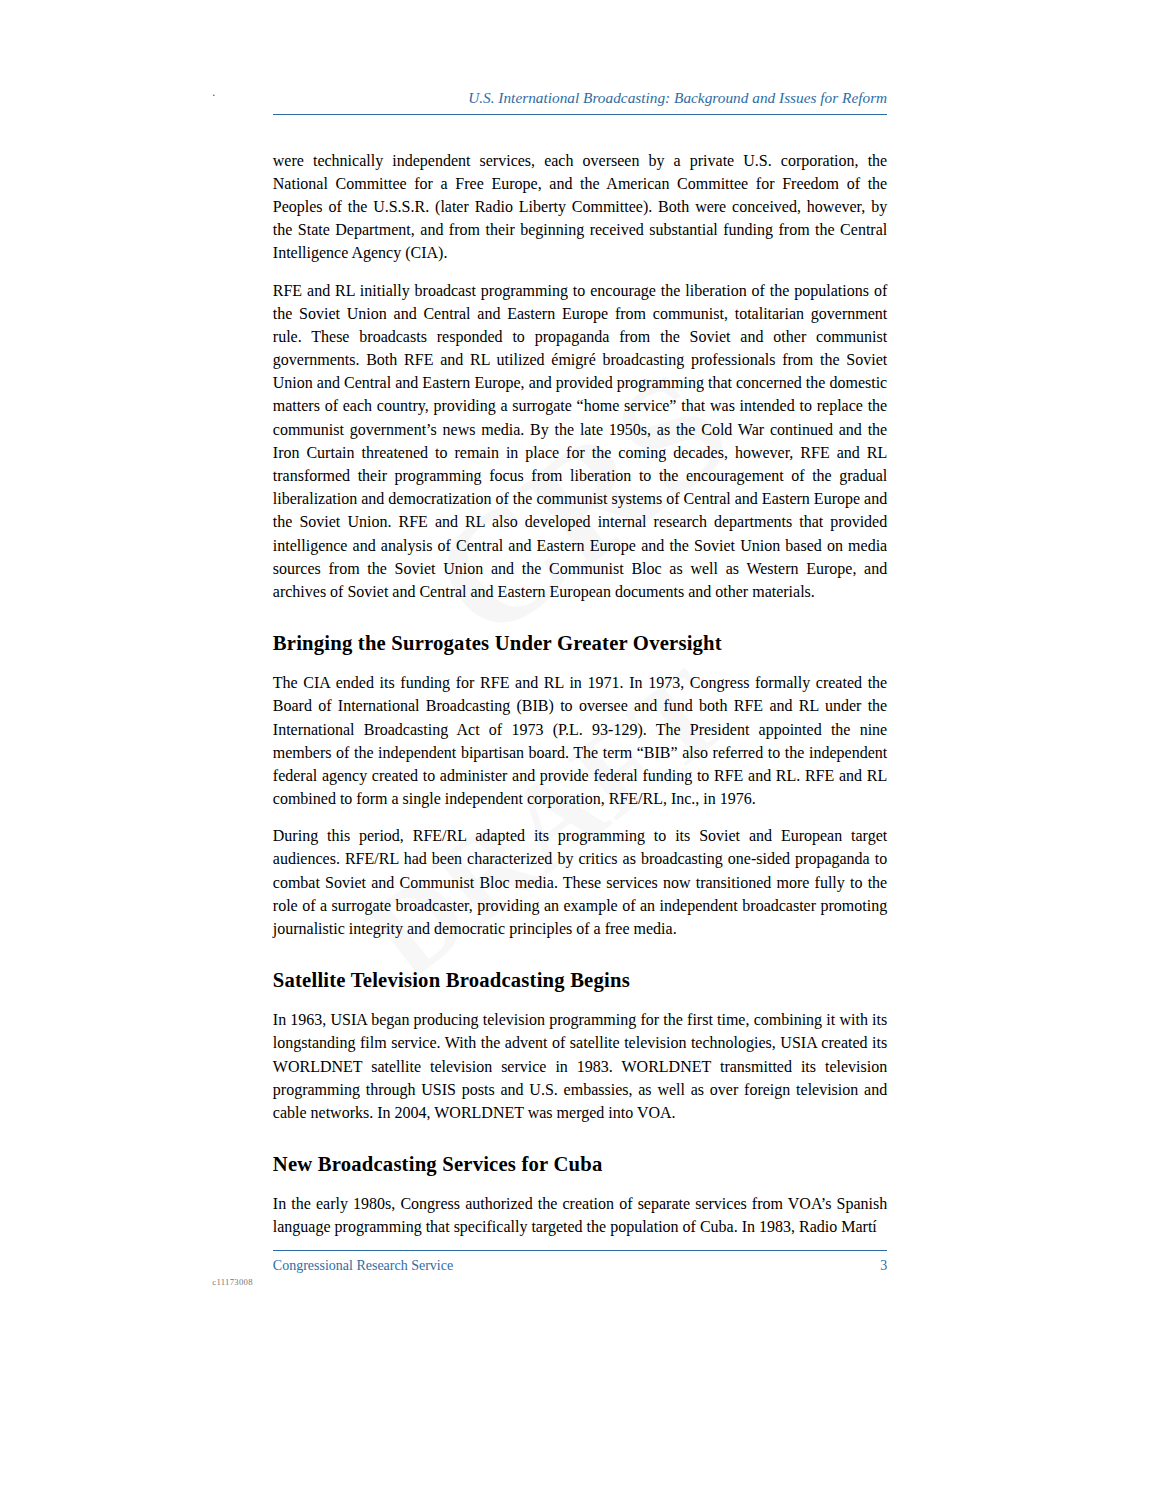.
U.S. International Broadcasting: Background and Issues for Reform
CRS
DRAFT
were technically independent services, each overseen by a private U.S. corporation, the National Committee for a Free Europe, and the American Committee for Freedom of the Peoples of the U.S.S.R. (later Radio Liberty Committee). Both were conceived, however, by the State Department, and from their beginning received substantial funding from the Central Intelligence Agency (CIA).
RFE and RL initially broadcast programming to encourage the liberation of the populations of the Soviet Union and Central and Eastern Europe from communist, totalitarian government rule. These broadcasts responded to propaganda from the Soviet and other communist governments. Both RFE and RL utilized émigré broadcasting professionals from the Soviet Union and Central and Eastern Europe, and provided programming that concerned the domestic matters of each country, providing a surrogate “home service” that was intended to replace the communist government’s news media. By the late 1950s, as the Cold War continued and the Iron Curtain threatened to remain in place for the coming decades, however, RFE and RL transformed their programming focus from liberation to the encouragement of the gradual liberalization and democratization of the communist systems of Central and Eastern Europe and the Soviet Union. RFE and RL also developed internal research departments that provided intelligence and analysis of Central and Eastern Europe and the Soviet Union based on media sources from the Soviet Union and the Communist Bloc as well as Western Europe, and archives of Soviet and Central and Eastern European documents and other materials.
Bringing the Surrogates Under Greater Oversight
The CIA ended its funding for RFE and RL in 1971. In 1973, Congress formally created the Board of International Broadcasting (BIB) to oversee and fund both RFE and RL under the International Broadcasting Act of 1973 (P.L. 93-129). The President appointed the nine members of the independent bipartisan board. The term “BIB” also referred to the independent federal agency created to administer and provide federal funding to RFE and RL. RFE and RL combined to form a single independent corporation, RFE/RL, Inc., in 1976.
During this period, RFE/RL adapted its programming to its Soviet and European target audiences. RFE/RL had been characterized by critics as broadcasting one-sided propaganda to combat Soviet and Communist Bloc media. These services now transitioned more fully to the role of a surrogate broadcaster, providing an example of an independent broadcaster promoting journalistic integrity and democratic principles of a free media.
Satellite Television Broadcasting Begins
In 1963, USIA began producing television programming for the first time, combining it with its longstanding film service. With the advent of satellite television technologies, USIA created its WORLDNET satellite television service in 1983. WORLDNET transmitted its television programming through USIS posts and U.S. embassies, as well as over foreign television and cable networks. In 2004, WORLDNET was merged into VOA.
New Broadcasting Services for Cuba
In the early 1980s, Congress authorized the creation of separate services from VOA’s Spanish language programming that specifically targeted the population of Cuba. In 1983, Radio Martí
Congressional Research Service 3
c11173008